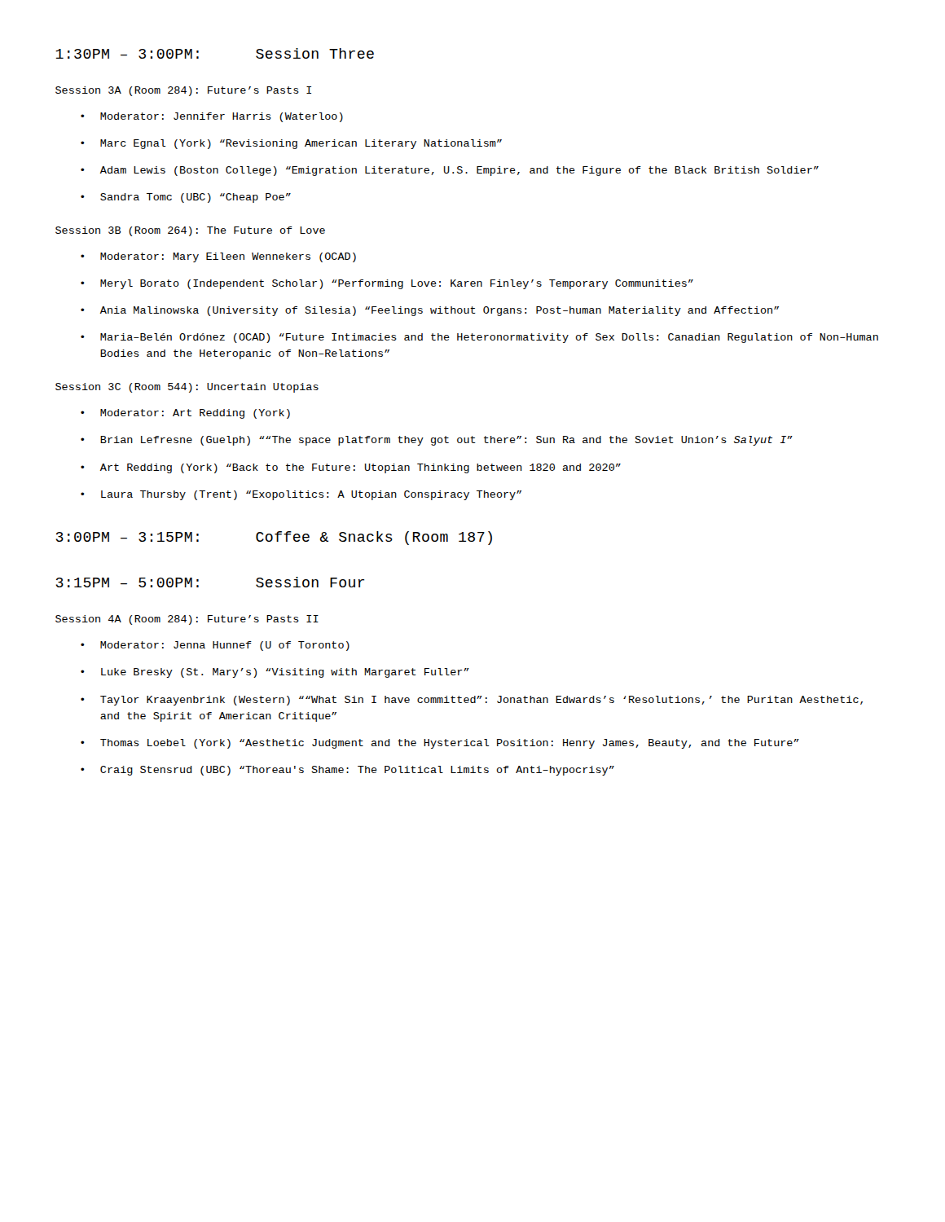1:30PM – 3:00PM: Session Three
Session 3A (Room 284): Future’s Pasts I
Moderator: Jennifer Harris (Waterloo)
Marc Egnal (York) “Revisioning American Literary Nationalism”
Adam Lewis (Boston College) “Emigration Literature, U.S. Empire, and the Figure of the Black British Soldier”
Sandra Tomc (UBC) “Cheap Poe”
Session 3B (Room 264): The Future of Love
Moderator: Mary Eileen Wennekers (OCAD)
Meryl Borato (Independent Scholar) “Performing Love: Karen Finley’s Temporary Communities”
Ania Malinowska (University of Silesia) “Feelings without Organs: Post–human Materiality and Affection”
Maria–Belén Ordónez (OCAD) “Future Intimacies and the Heteronormativity of Sex Dolls: Canadian Regulation of Non–Human Bodies and the Heteropanic of Non–Relations”
Session 3C (Room 544): Uncertain Utopias
Moderator: Art Redding (York)
Brian Lefresne (Guelph) ““The space platform they got out there”: Sun Ra and the Soviet Union’s Salyut I”
Art Redding (York) “Back to the Future: Utopian Thinking between 1820 and 2020”
Laura Thursby (Trent) “Exopolitics: A Utopian Conspiracy Theory”
3:00PM – 3:15PM: Coffee & Snacks (Room 187)
3:15PM – 5:00PM: Session Four
Session 4A (Room 284): Future’s Pasts II
Moderator: Jenna Hunnef (U of Toronto)
Luke Bresky (St. Mary’s) “Visiting with Margaret Fuller”
Taylor Kraayenbrink (Western) ““What Sin I have committed”: Jonathan Edwards’s ‘Resolutions,’ the Puritan Aesthetic, and the Spirit of American Critique”
Thomas Loebel (York) “Aesthetic Judgment and the Hysterical Position: Henry James, Beauty, and the Future”
Craig Stensrud (UBC) “Thoreau's Shame: The Political Limits of Anti–hypocrisy”